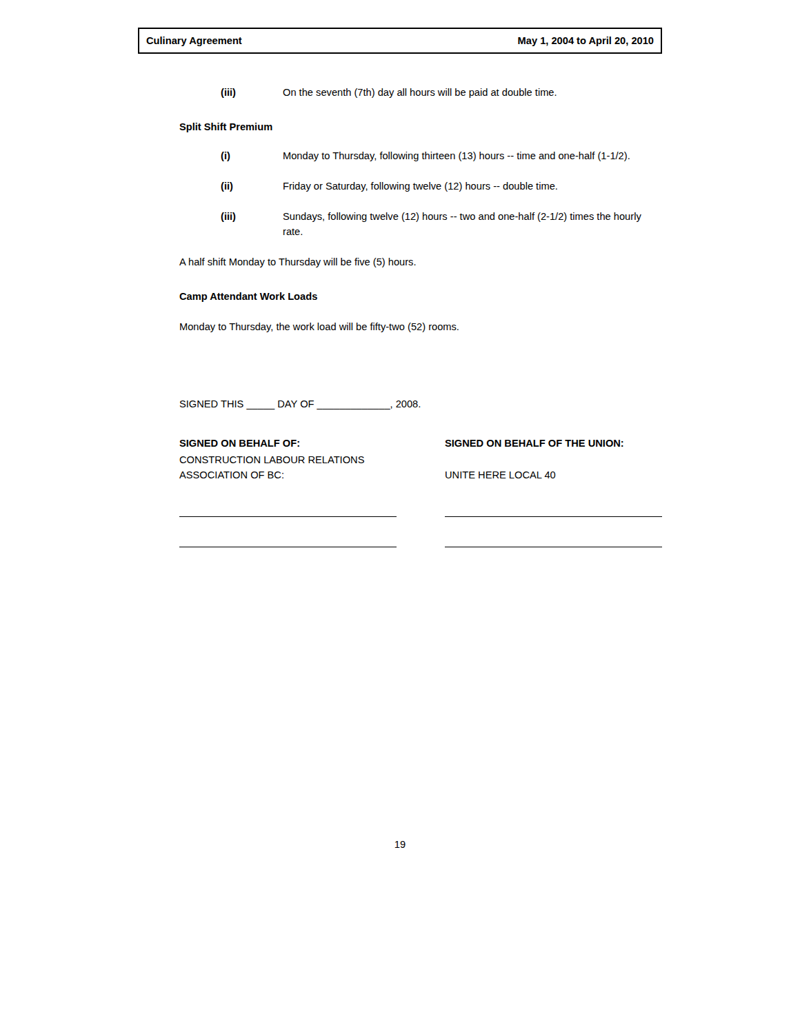Culinary Agreement May 1, 2004 to April 20, 2010
(iii)
On the seventh (7th) day all hours will be paid at double time.
Split Shift Premium
(i)
Monday to Thursday, following thirteen (13) hours -- time and one-half (1-1/2).
(ii)
Friday or Saturday, following twelve (12) hours -- double time.
(iii)
Sundays, following twelve (12) hours -- two and one-half (2-1/2) times the hourly rate.
A half shift Monday to Thursday will be five (5) hours.
Camp Attendant Work Loads
Monday to Thursday, the work load will be fifty-two (52) rooms.
SIGNED THIS _____ DAY OF _____________, 2008.
SIGNED ON BEHALF OF:
CONSTRUCTION LABOUR RELATIONS
ASSOCIATION OF BC:
SIGNED ON BEHALF OF THE UNION:
UNITE HERE LOCAL 40
19